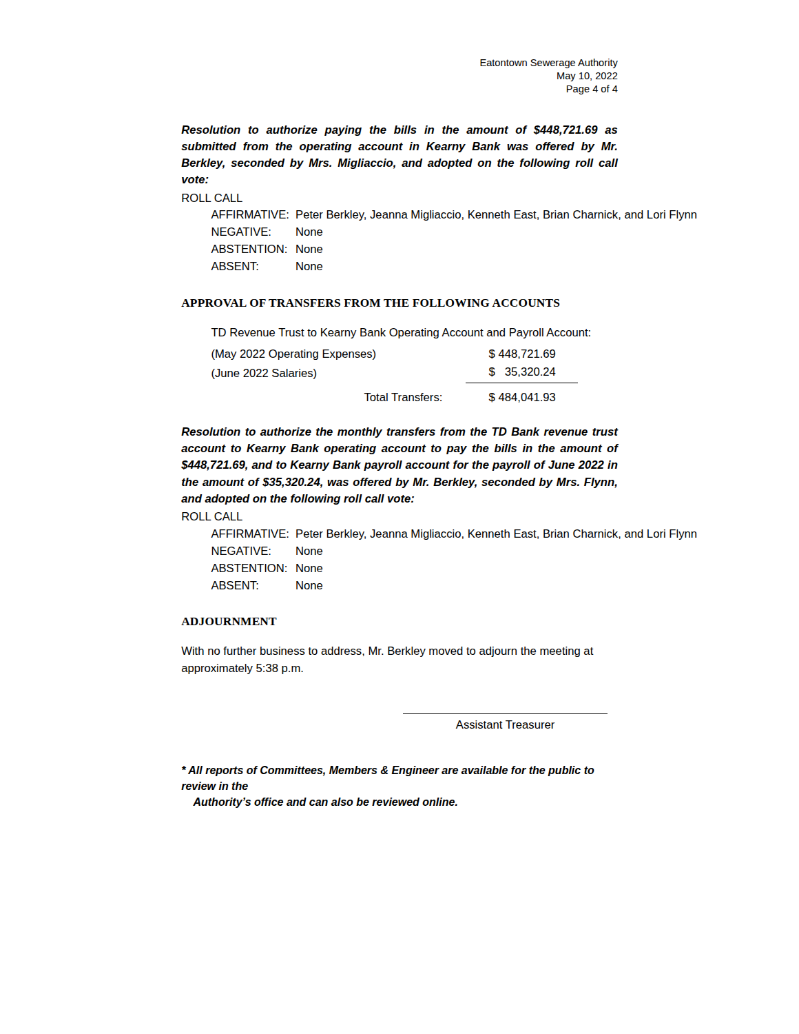Eatontown Sewerage Authority
May 10, 2022
Page 4 of 4
Resolution to authorize paying the bills in the amount of $448,721.69 as submitted from the operating account in Kearny Bank was offered by Mr. Berkley, seconded by Mrs. Migliaccio, and adopted on the following roll call vote:
ROLL CALL
| AFFIRMATIVE: | Peter Berkley, Jeanna Migliaccio, Kenneth East, Brian Charnick, and Lori Flynn |
| NEGATIVE: | None |
| ABSTENTION: | None |
| ABSENT: | None |
APPROVAL OF TRANSFERS FROM THE FOLLOWING ACCOUNTS
TD Revenue Trust to Kearny Bank Operating Account and Payroll Account:
| (May 2022 Operating Expenses) | $ 448,721.69 |
| (June 2022 Salaries) | $ 35,320.24 |
| Total Transfers: | $ 484,041.93 |
Resolution to authorize the monthly transfers from the TD Bank revenue trust account to Kearny Bank operating account to pay the bills in the amount of $448,721.69, and to Kearny Bank payroll account for the payroll of June 2022 in the amount of $35,320.24, was offered by Mr. Berkley, seconded by Mrs. Flynn, and adopted on the following roll call vote:
ROLL CALL
| AFFIRMATIVE: | Peter Berkley, Jeanna Migliaccio, Kenneth East, Brian Charnick, and Lori Flynn |
| NEGATIVE: | None |
| ABSTENTION: | None |
| ABSENT: | None |
ADJOURNMENT
With no further business to address, Mr. Berkley moved to adjourn the meeting at approximately 5:38 p.m.
Assistant Treasurer
* All reports of Committees, Members & Engineer are available for the public to review in the Authority’s office and can also be reviewed online.